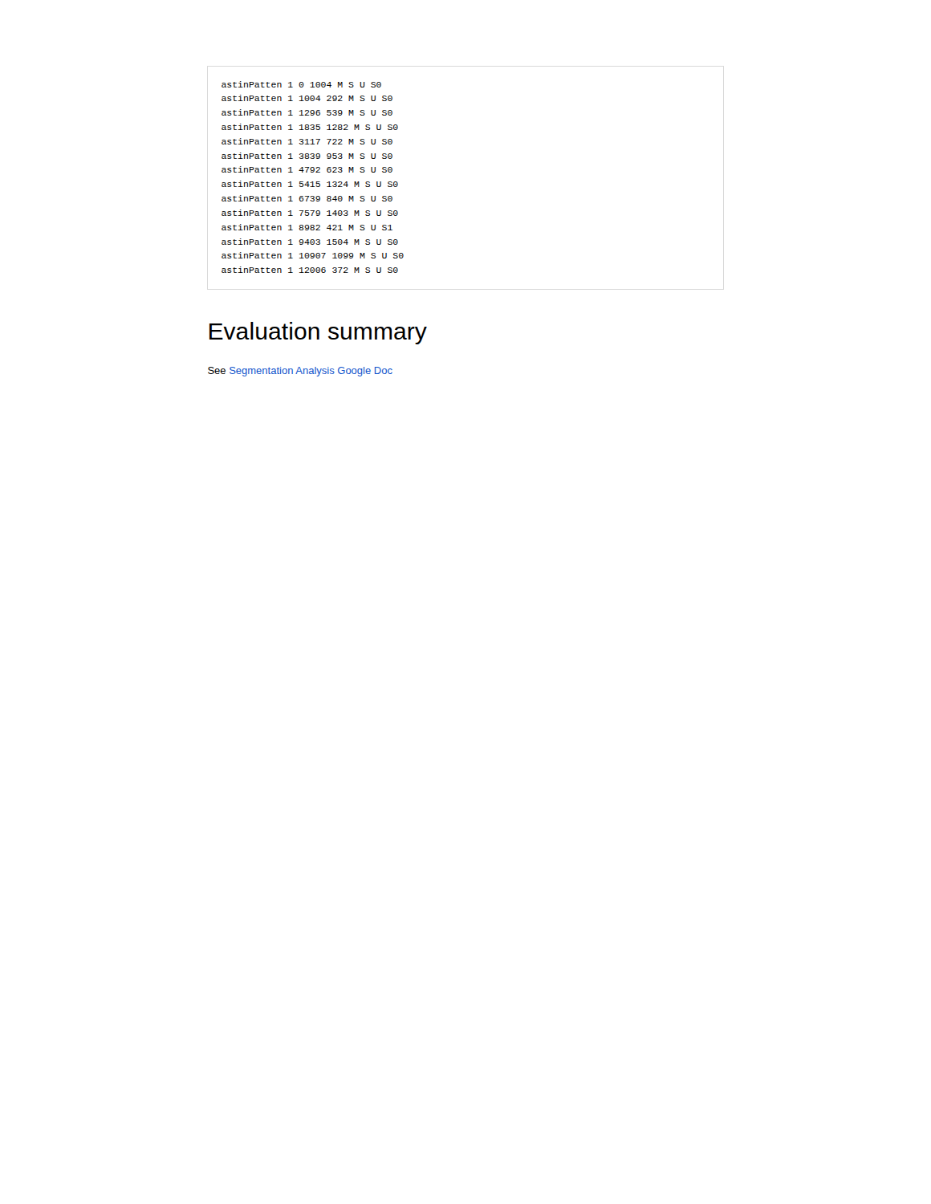astinPatten 1 0 1004 M S U S0
astinPatten 1 1004 292 M S U S0
astinPatten 1 1296 539 M S U S0
astinPatten 1 1835 1282 M S U S0
astinPatten 1 3117 722 M S U S0
astinPatten 1 3839 953 M S U S0
astinPatten 1 4792 623 M S U S0
astinPatten 1 5415 1324 M S U S0
astinPatten 1 6739 840 M S U S0
astinPatten 1 7579 1403 M S U S0
astinPatten 1 8982 421 M S U S1
astinPatten 1 9403 1504 M S U S0
astinPatten 1 10907 1099 M S U S0
astinPatten 1 12006 372 M S U S0
Evaluation summary
See Segmentation Analysis Google Doc